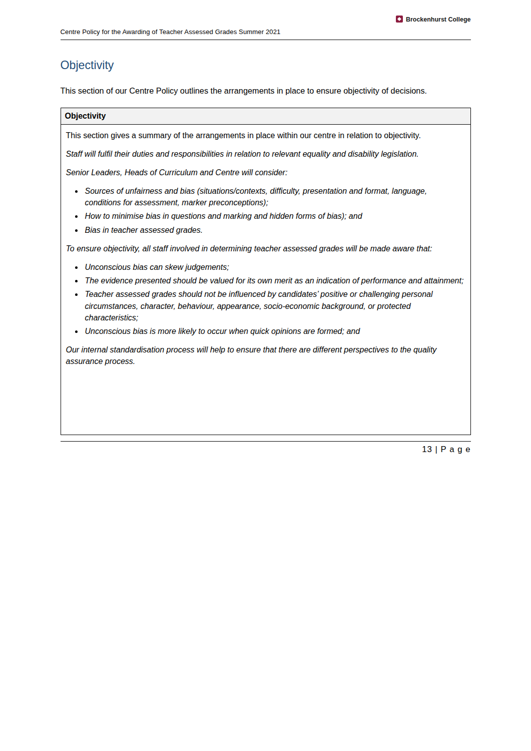Centre Policy for the Awarding of Teacher Assessed Grades Summer 2021
Brockenhurst College
Objectivity
This section of our Centre Policy outlines the arrangements in place to ensure objectivity of decisions.
| Objectivity |
| --- |
| This section gives a summary of the arrangements in place within our centre in relation to objectivity. Staff will fulfil their duties and responsibilities in relation to relevant equality and disability legislation. Senior Leaders, Heads of Curriculum and Centre will consider: Sources of unfairness and bias (situations/contexts, difficulty, presentation and format, language, conditions for assessment, marker preconceptions); How to minimise bias in questions and marking and hidden forms of bias); and Bias in teacher assessed grades. To ensure objectivity, all staff involved in determining teacher assessed grades will be made aware that: Unconscious bias can skew judgements; The evidence presented should be valued for its own merit as an indication of performance and attainment; Teacher assessed grades should not be influenced by candidates’ positive or challenging personal circumstances, character, behaviour, appearance, socio-economic background, or protected characteristics; Unconscious bias is more likely to occur when quick opinions are formed; and Our internal standardisation process will help to ensure that there are different perspectives to the quality assurance process. |
13 | P a g e